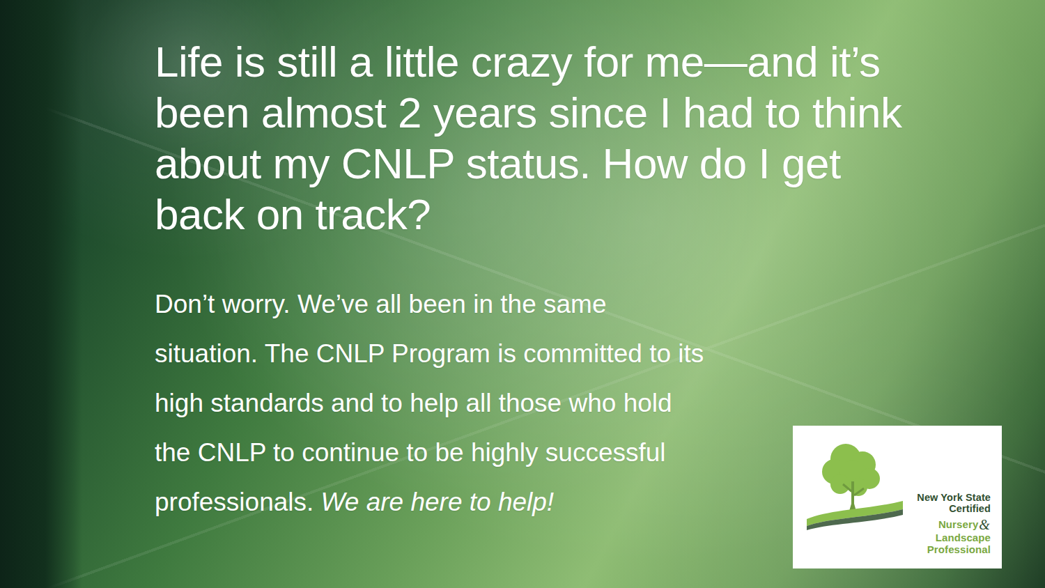Life is still a little crazy for me—and it’s been almost 2 years since I had to think about my CNLP status. How do I get back on track?
Don’t worry. We’ve all been in the same situation. The CNLP Program is committed to its high standards and to help all those who hold the CNLP to continue to be highly successful professionals. We are here to help!
New York State
Certified
Nursery&
Landscape
Professional